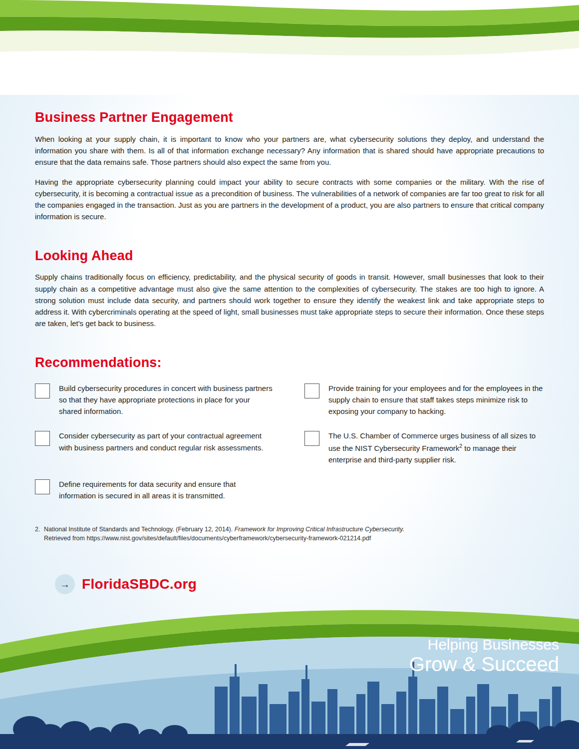Business Partner Engagement
When looking at your supply chain, it is important to know who your partners are, what cybersecurity solutions they deploy, and understand the information you share with them. Is all of that information exchange necessary? Any information that is shared should have appropriate precautions to ensure that the data remains safe. Those partners should also expect the same from you.
Having the appropriate cybersecurity planning could impact your ability to secure contracts with some companies or the military. With the rise of cybersecurity, it is becoming a contractual issue as a precondition of business. The vulnerabilities of a network of companies are far too great to risk for all the companies engaged in the transaction. Just as you are partners in the development of a product, you are also partners to ensure that critical company information is secure.
Looking Ahead
Supply chains traditionally focus on efficiency, predictability, and the physical security of goods in transit. However, small businesses that look to their supply chain as a competitive advantage must also give the same attention to the complexities of cybersecurity. The stakes are too high to ignore. A strong solution must include data security, and partners should work together to ensure they identify the weakest link and take appropriate steps to address it. With cybercriminals operating at the speed of light, small businesses must take appropriate steps to secure their information. Once these steps are taken, let's get back to business.
Recommendations:
Build cybersecurity procedures in concert with business partners so that they have appropriate protections in place for your shared information.
Provide training for your employees and for the employees in the supply chain to ensure that staff takes steps minimize risk to exposing your company to hacking.
Consider cybersecurity as part of your contractual agreement with business partners and conduct regular risk assessments.
The U.S. Chamber of Commerce urges business of all sizes to use the NIST Cybersecurity Framework2 to manage their enterprise and third-party supplier risk.
Define requirements for data security and ensure that information is secured in all areas it is transmitted.
2. National Institute of Standards and Technology. (February 12, 2014). Framework for Improving Critical Infrastructure Cybersecurity.
Retrieved from https://www.nist.gov/sites/default/files/documents/cyberframework/cybersecurity-framework-021214.pdf
→ FloridaSBDC.org
Helping Businesses Grow & Succeed